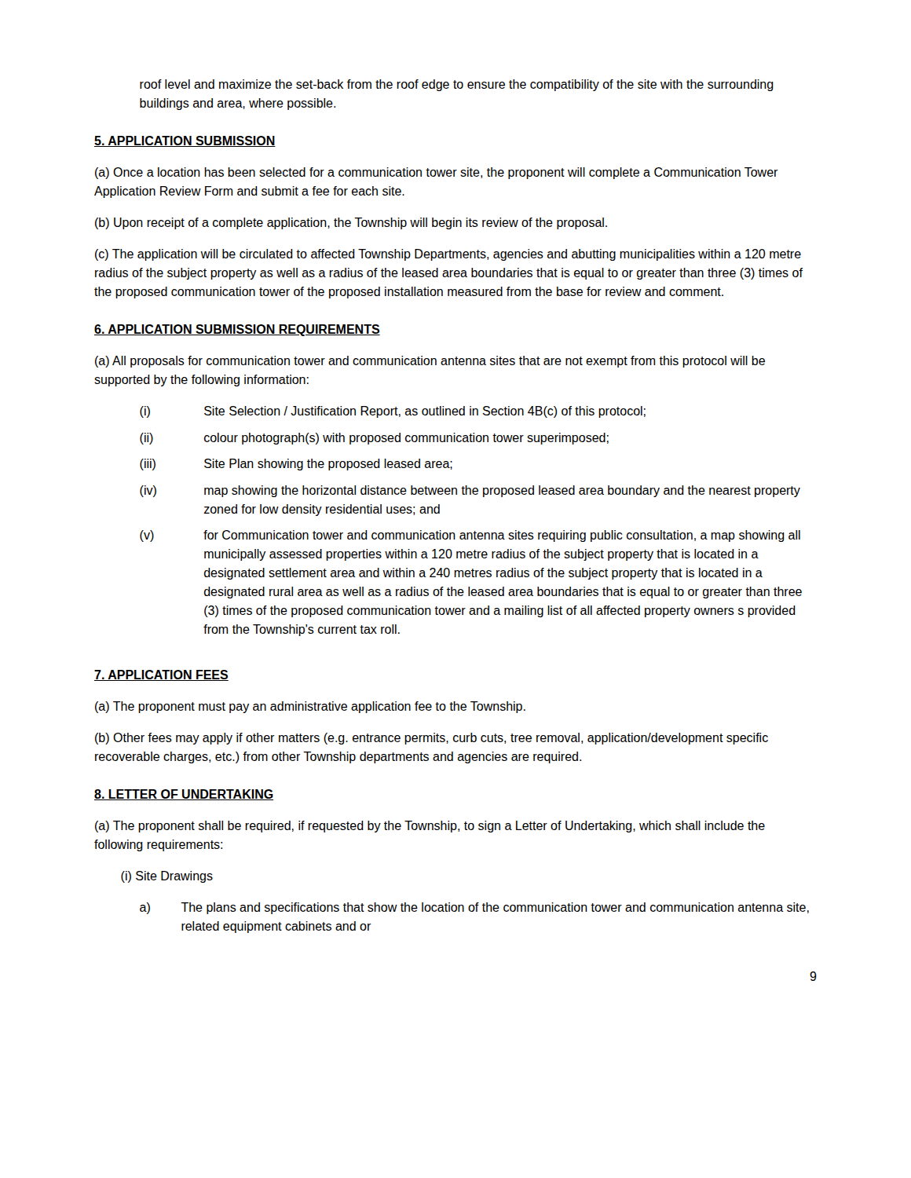roof level and maximize the set-back from the roof edge to ensure the compatibility of the site with the surrounding buildings and area, where possible.
5. APPLICATION SUBMISSION
(a) Once a location has been selected for a communication tower site, the proponent will complete a Communication Tower Application Review Form and submit a fee for each site.
(b) Upon receipt of a complete application, the Township will begin its review of the proposal.
(c) The application will be circulated to affected Township Departments, agencies and abutting municipalities within a 120 metre radius of the subject property as well as a radius of the leased area boundaries that is equal to or greater than three (3) times of the proposed communication tower of the proposed installation measured from the base for review and comment.
6. APPLICATION SUBMISSION REQUIREMENTS
(a) All proposals for communication tower and communication antenna sites that are not exempt from this protocol will be supported by the following information:
| (i) | Site Selection / Justification Report, as outlined in Section 4B(c) of this protocol; |
| (ii) | colour photograph(s) with proposed communication tower superimposed; |
| (iii) | Site Plan showing the proposed leased area; |
| (iv) | map showing the horizontal distance between the proposed leased area boundary and the nearest property zoned for low density residential uses; and |
| (v) | for Communication tower and communication antenna sites requiring public consultation, a map showing all municipally assessed properties within a 120 metre radius of the subject property that is located in a designated settlement area and within a 240 metres radius of the subject property that is located in a designated rural area as well as a radius of the leased area boundaries that is equal to or greater than three (3) times of the proposed communication tower and a mailing list of all affected property owners s provided from the Township's current tax roll. |
7. APPLICATION FEES
(a) The proponent must pay an administrative application fee to the Township.
(b) Other fees may apply if other matters (e.g. entrance permits, curb cuts, tree removal, application/development specific recoverable charges, etc.) from other Township departments and agencies are required.
8. LETTER OF UNDERTAKING
(a) The proponent shall be required, if requested by the Township, to sign a Letter of Undertaking, which shall include the following requirements:
(i) Site Drawings
| a) | The plans and specifications that show the location of the communication tower and communication antenna site, related equipment cabinets and or |
9